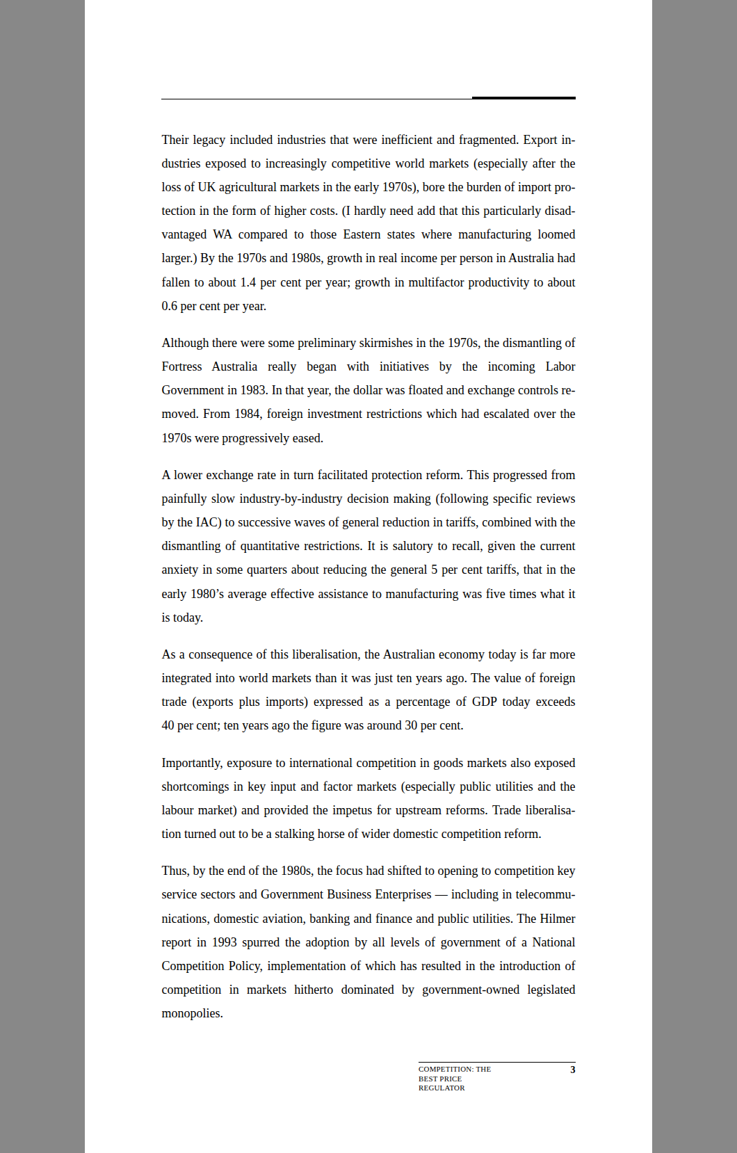Their legacy included industries that were inefficient and fragmented. Export industries exposed to increasingly competitive world markets (especially after the loss of UK agricultural markets in the early 1970s), bore the burden of import protection in the form of higher costs. (I hardly need add that this particularly disadvantaged WA compared to those Eastern states where manufacturing loomed larger.) By the 1970s and 1980s, growth in real income per person in Australia had fallen to about 1.4 per cent per year; growth in multifactor productivity to about 0.6 per cent per year.
Although there were some preliminary skirmishes in the 1970s, the dismantling of Fortress Australia really began with initiatives by the incoming Labor Government in 1983. In that year, the dollar was floated and exchange controls removed. From 1984, foreign investment restrictions which had escalated over the 1970s were progressively eased.
A lower exchange rate in turn facilitated protection reform. This progressed from painfully slow industry-by-industry decision making (following specific reviews by the IAC) to successive waves of general reduction in tariffs, combined with the dismantling of quantitative restrictions. It is salutory to recall, given the current anxiety in some quarters about reducing the general 5 per cent tariffs, that in the early 1980’s average effective assistance to manufacturing was five times what it is today.
As a consequence of this liberalisation, the Australian economy today is far more integrated into world markets than it was just ten years ago. The value of foreign trade (exports plus imports) expressed as a percentage of GDP today exceeds 40 per cent; ten years ago the figure was around 30 per cent.
Importantly, exposure to international competition in goods markets also exposed shortcomings in key input and factor markets (especially public utilities and the labour market) and provided the impetus for upstream reforms. Trade liberalisation turned out to be a stalking horse of wider domestic competition reform.
Thus, by the end of the 1980s, the focus had shifted to opening to competition key service sectors and Government Business Enterprises — including in telecommunications, domestic aviation, banking and finance and public utilities. The Hilmer report in 1993 spurred the adoption by all levels of government of a National Competition Policy, implementation of which has resulted in the introduction of competition in markets hitherto dominated by government-owned legislated monopolies.
Competition: the
best price
regulator
3